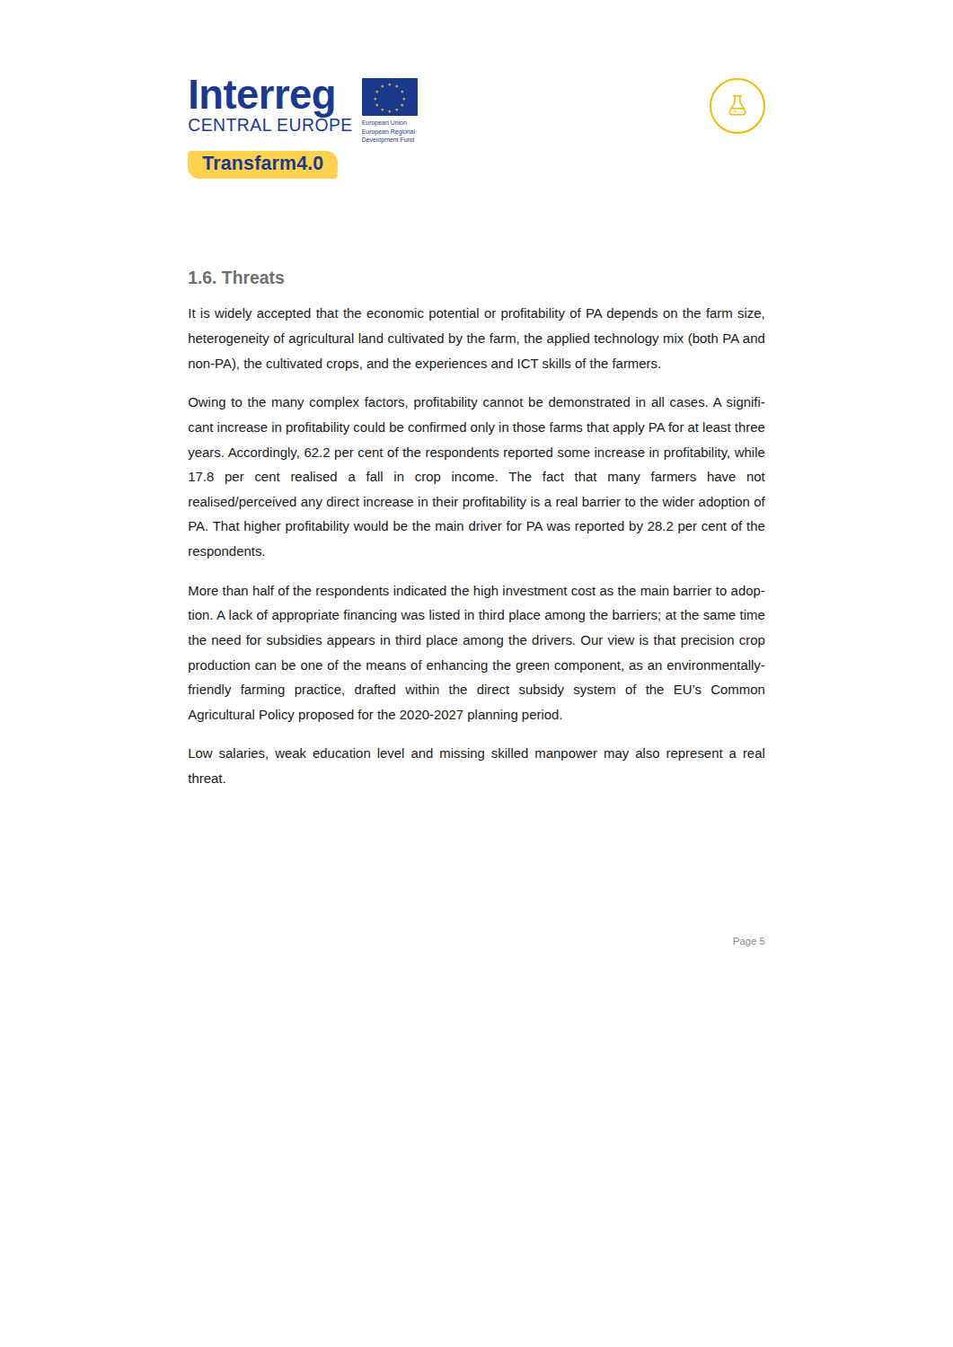Interreg CENTRAL EUROPE
European Union
European Regional
Development Fund
Transfarm4.0
1.6. Threats
It is widely accepted that the economic potential or profitability of PA depends on the farm size, heterogeneity of agricultural land cultivated by the farm, the applied technology mix (both PA and non-PA), the cultivated crops, and the experiences and ICT skills of the farmers.
Owing to the many complex factors, profitability cannot be demonstrated in all cases. A significant increase in profitability could be confirmed only in those farms that apply PA for at least three years. Accordingly, 62.2 per cent of the respondents reported some increase in profitability, while 17.8 per cent realised a fall in crop income. The fact that many farmers have not realised/perceived any direct increase in their profitability is a real barrier to the wider adoption of PA. That higher profitability would be the main driver for PA was reported by 28.2 per cent of the respondents.
More than half of the respondents indicated the high investment cost as the main barrier to adoption. A lack of appropriate financing was listed in third place among the barriers; at the same time the need for subsidies appears in third place among the drivers. Our view is that precision crop production can be one of the means of enhancing the green component, as an environmentally-friendly farming practice, drafted within the direct subsidy system of the EU’s Common Agricultural Policy proposed for the 2020-2027 planning period.
Low salaries, weak education level and missing skilled manpower may also represent a real threat.
Page 5